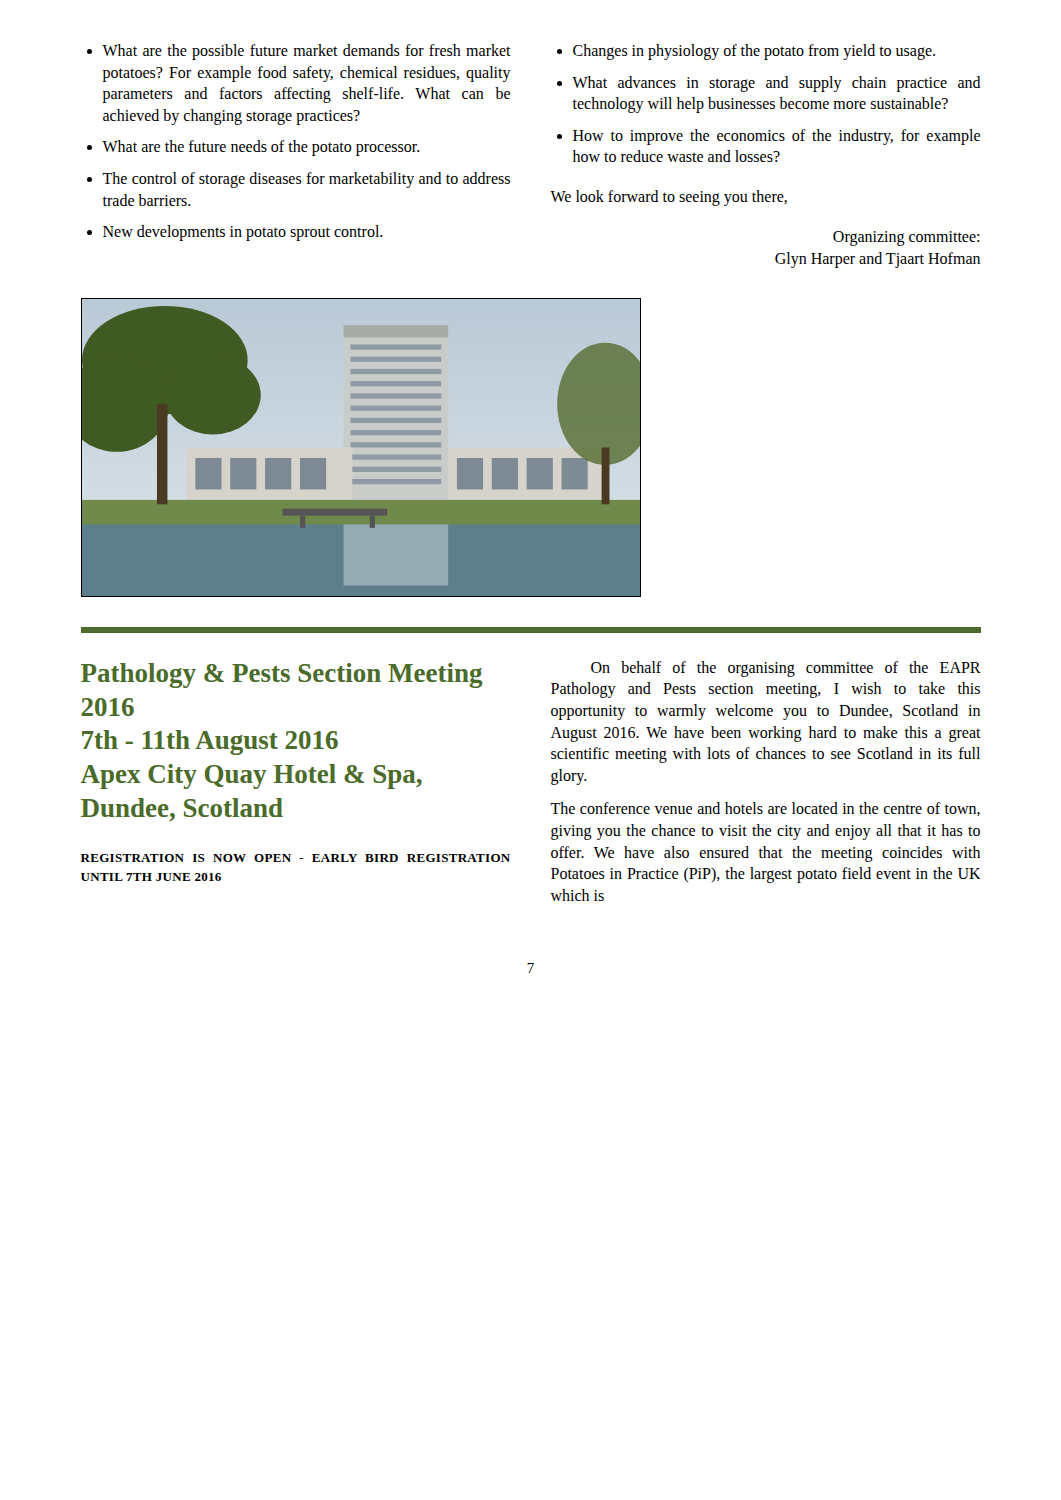What are the possible future market demands for fresh market potatoes? For example food safety, chemical residues, quality parameters and factors affecting shelf-life. What can be achieved by changing storage practices?
What are the future needs of the potato processor.
The control of storage diseases for marketability and to address trade barriers.
New developments in potato sprout control.
Changes in physiology of the potato from yield to usage.
What advances in storage and supply chain practice and technology will help businesses become more sustainable?
How to improve the economics of the industry, for example how to reduce waste and losses?
We look forward to seeing you there,
Organizing committee:
Glyn Harper and Tjaart Hofman
Pathology & Pests Section Meeting 2016
7th - 11th August 2016
Apex City Quay Hotel & Spa, Dundee, Scotland
REGISTRATION IS NOW OPEN - EARLY BIRD REGISTRATION UNTIL 7TH JUNE 2016
On behalf of the organising committee of the EAPR Pathology and Pests section meeting, I wish to take this opportunity to warmly welcome you to Dundee, Scotland in August 2016. We have been working hard to make this a great scientific meeting with lots of chances to see Scotland in its full glory.
The conference venue and hotels are located in the centre of town, giving you the chance to visit the city and enjoy all that it has to offer. We have also ensured that the meeting coincides with Potatoes in Practice (PiP), the largest potato field event in the UK which is
7